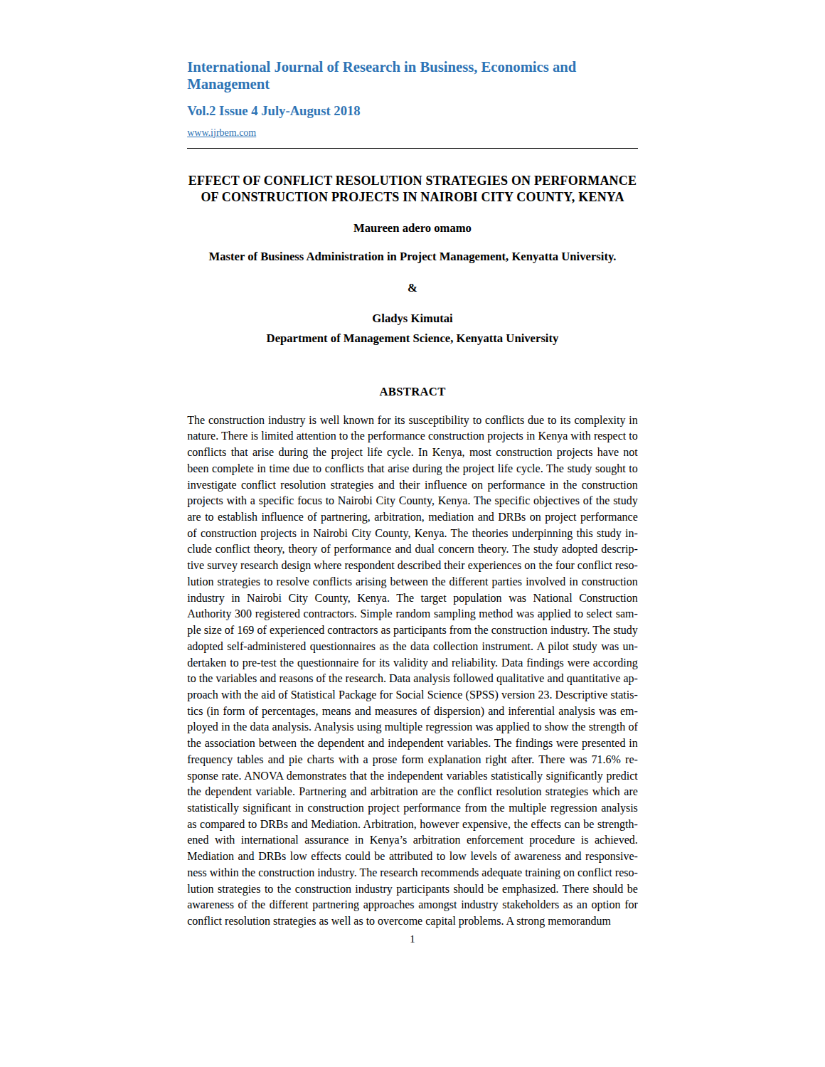International Journal of Research in Business, Economics and Management
Vol.2 Issue 4 July-August 2018
www.ijrbem.com
Effect of Conflict Resolution Strategies on Performance of Construction Projects in Nairobi City County, Kenya
Maureen adero omamo
Master of Business Administration in Project Management, Kenyatta University.
&
Gladys Kimutai
Department of Management Science, Kenyatta University
ABSTRACT
The construction industry is well known for its susceptibility to conflicts due to its complexity in nature. There is limited attention to the performance construction projects in Kenya with respect to conflicts that arise during the project life cycle. In Kenya, most construction projects have not been complete in time due to conflicts that arise during the project life cycle. The study sought to investigate conflict resolution strategies and their influence on performance in the construction projects with a specific focus to Nairobi City County, Kenya. The specific objectives of the study are to establish influence of partnering, arbitration, mediation and DRBs on project performance of construction projects in Nairobi City County, Kenya. The theories underpinning this study include conflict theory, theory of performance and dual concern theory. The study adopted descriptive survey research design where respondent described their experiences on the four conflict resolution strategies to resolve conflicts arising between the different parties involved in construction industry in Nairobi City County, Kenya. The target population was National Construction Authority 300 registered contractors. Simple random sampling method was applied to select sample size of 169 of experienced contractors as participants from the construction industry. The study adopted self-administered questionnaires as the data collection instrument. A pilot study was undertaken to pre-test the questionnaire for its validity and reliability. Data findings were according to the variables and reasons of the research. Data analysis followed qualitative and quantitative approach with the aid of Statistical Package for Social Science (SPSS) version 23. Descriptive statistics (in form of percentages, means and measures of dispersion) and inferential analysis was employed in the data analysis. Analysis using multiple regression was applied to show the strength of the association between the dependent and independent variables. The findings were presented in frequency tables and pie charts with a prose form explanation right after. There was 71.6% response rate. ANOVA demonstrates that the independent variables statistically significantly predict the dependent variable. Partnering and arbitration are the conflict resolution strategies which are statistically significant in construction project performance from the multiple regression analysis as compared to DRBs and Mediation. Arbitration, however expensive, the effects can be strengthened with international assurance in Kenya’s arbitration enforcement procedure is achieved. Mediation and DRBs low effects could be attributed to low levels of awareness and responsiveness within the construction industry. The research recommends adequate training on conflict resolution strategies to the construction industry participants should be emphasized. There should be awareness of the different partnering approaches amongst industry stakeholders as an option for conflict resolution strategies as well as to overcome capital problems. A strong memorandum
1